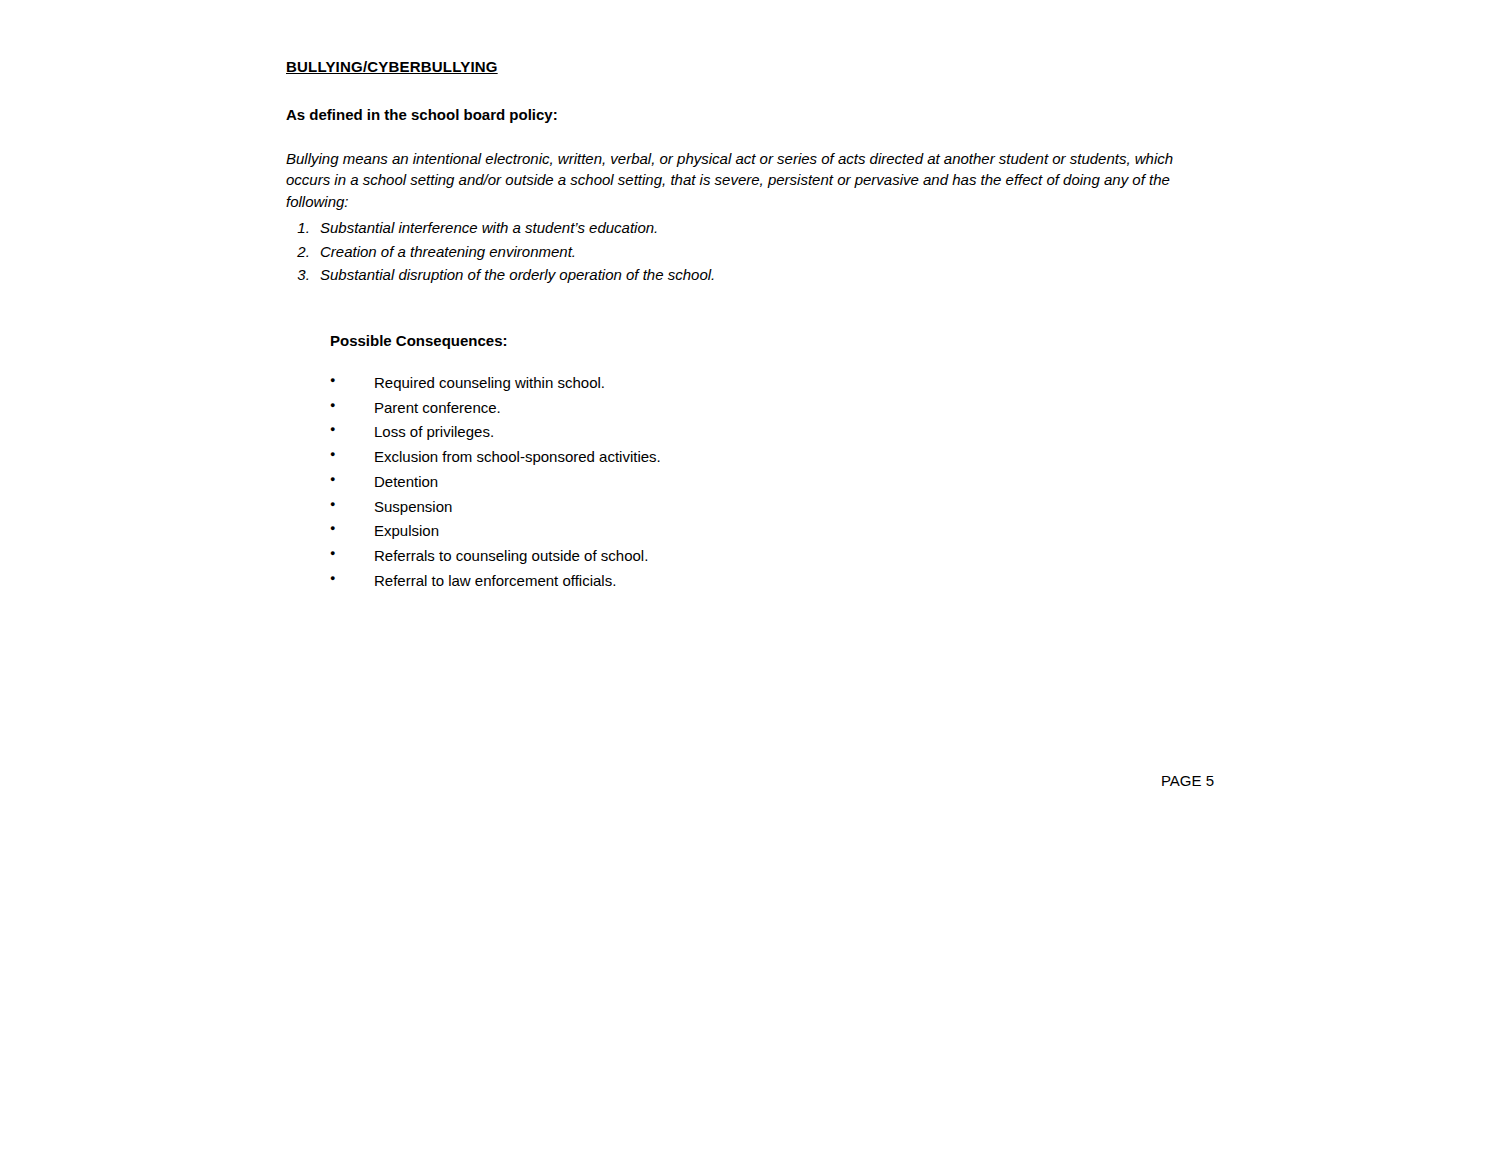BULLYING/CYBERBULLYING
As defined in the school board policy:
Bullying means an intentional electronic, written, verbal, or physical act or series of acts directed at another student or students, which occurs in a school setting and/or outside a school setting, that is severe, persistent or pervasive and has the effect of doing any of the following:
Substantial interference with a student’s education.
Creation of a threatening environment.
Substantial disruption of the orderly operation of the school.
Possible Consequences:
Required counseling within school.
Parent conference.
Loss of privileges.
Exclusion from school-sponsored activities.
Detention
Suspension
Expulsion
Referrals to counseling outside of school.
Referral to law enforcement officials.
PAGE 5